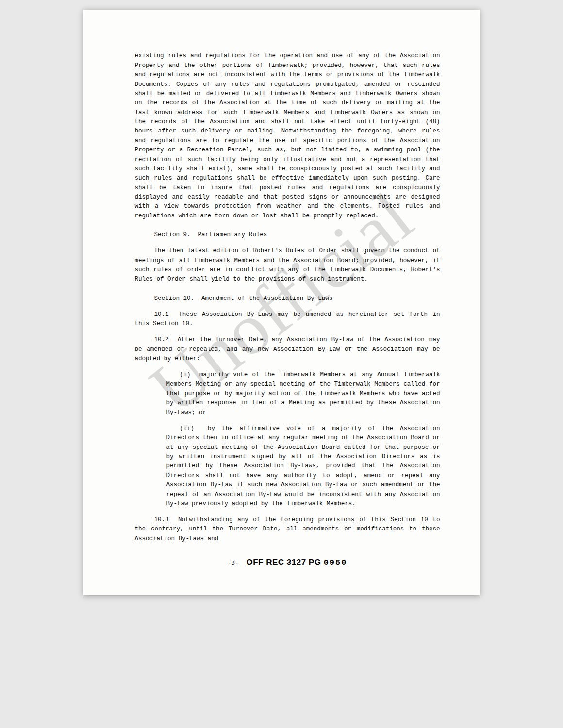Unofficial
existing rules and regulations for the operation and use of any of the Association Property and the other portions of Timberwalk; provided, however, that such rules and regulations are not inconsistent with the terms or provisions of the Timberwalk Documents. Copies of any rules and regulations promulgated, amended or rescinded shall be mailed or delivered to all Timberwalk Members and Timberwalk Owners shown on the records of the Association at the time of such delivery or mailing at the last known address for such Timberwalk Members and Timberwalk Owners as shown on the records of the Association and shall not take effect until forty-eight (48) hours after such delivery or mailing. Notwithstanding the foregoing, where rules and regulations are to regulate the use of specific portions of the Association Property or a Recreation Parcel, such as, but not limited to, a swimming pool (the recitation of such facility being only illustrative and not a representation that such facility shall exist), same shall be conspicuously posted at such facility and such rules and regulations shall be effective immediately upon such posting. Care shall be taken to insure that posted rules and regulations are conspicuously displayed and easily readable and that posted signs or announcements are designed with a view towards protection from weather and the elements. Posted rules and regulations which are torn down or lost shall be promptly replaced.
Section 9. Parliamentary Rules
The then latest edition of Robert's Rules of Order shall govern the conduct of meetings of all Timberwalk Members and the Association Board; provided, however, if such rules of order are in conflict with any of the Timberwalk Documents, Robert's Rules of Order shall yield to the provisions of such instrument.
Section 10. Amendment of the Association By-Laws
10.1 These Association By-Laws may be amended as hereinafter set forth in this Section 10.
10.2 After the Turnover Date, any Association By-Law of the Association may be amended or repealed, and any new Association By-Law of the Association may be adopted by either:
(i) majority vote of the Timberwalk Members at any Annual Timberwalk Members Meeting or any special meeting of the Timberwalk Members called for that purpose or by majority action of the Timberwalk Members who have acted by written response in lieu of a Meeting as permitted by these Association By-Laws; or
(ii) by the affirmative vote of a majority of the Association Directors then in office at any regular meeting of the Association Board or at any special meeting of the Association Board called for that purpose or by written instrument signed by all of the Association Directors as is permitted by these Association By-Laws, provided that the Association Directors shall not have any authority to adopt, amend or repeal any Association By-Law if such new Association By-Law or such amendment or the repeal of an Association By-Law would be inconsistent with any Association By-Law previously adopted by the Timberwalk Members.
10.3 Notwithstanding any of the foregoing provisions of this Section 10 to the contrary, until the Turnover Date, all amendments or modifications to these Association By-Laws and
-8- OFF REC 3127 PG 0950